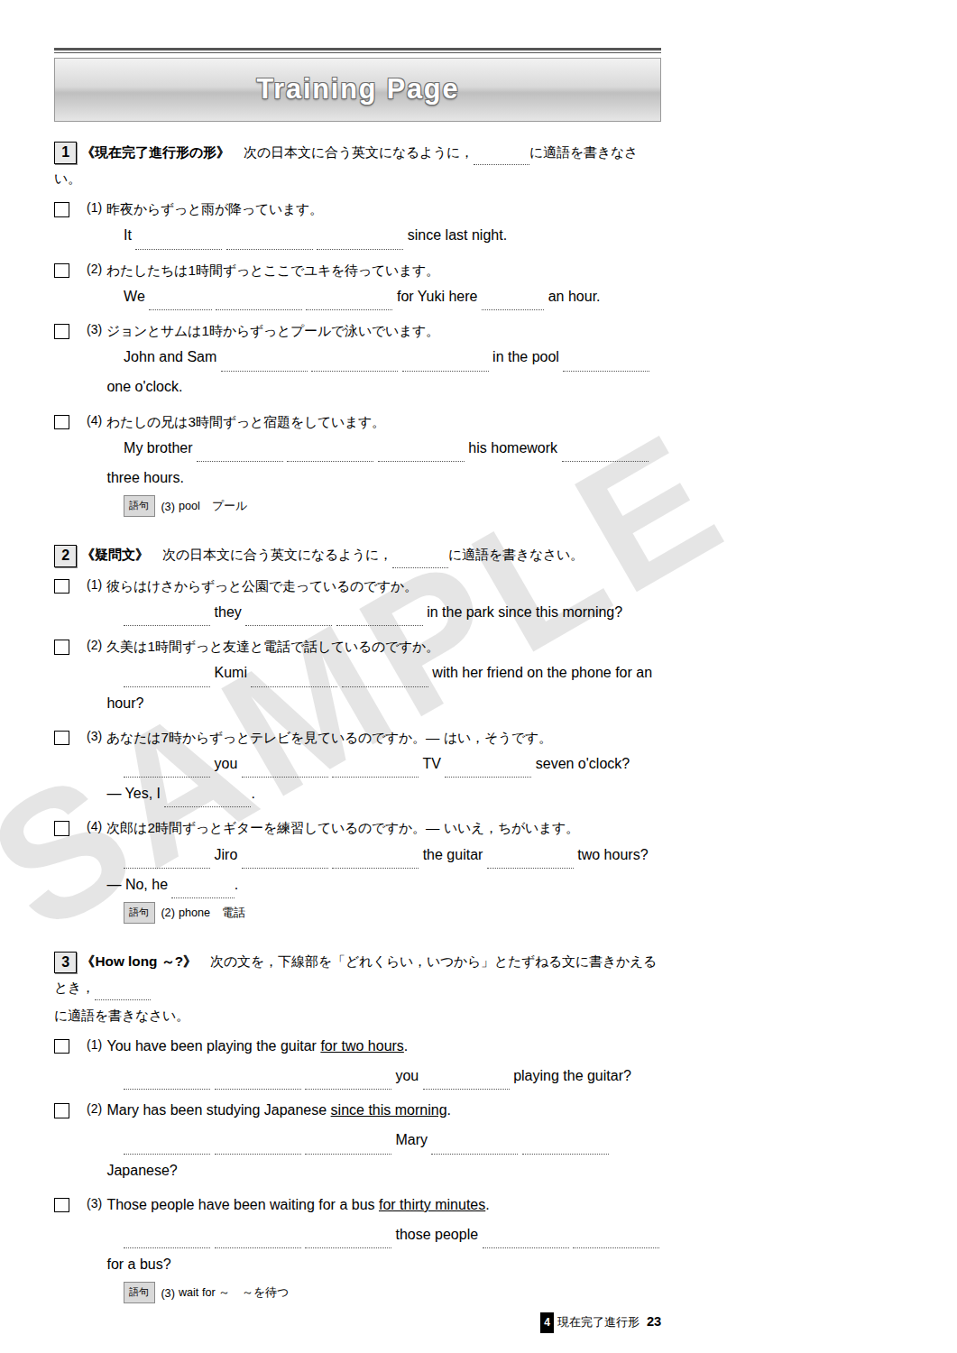SAMPLE
Training Page
1《現在完了進行形の形》　次の日本文に合う英文になるように， に適語を書きなさい。
(1)
昨夜からずっと雨が降っています。
It since last night.
(2)
わたしたちは1時間ずっとここでユキを待っています。
We for Yuki here an hour.
(3)
ジョンとサムは1時からずっとプールで泳いでいます。
John and Sam in the pool
one o'clock.
(4)
わたしの兄は3時間ずっと宿題をしています。
My brother his homework
three hours.
語句(3) pool　プール
2《疑問文》　次の日本文に合う英文になるように， に適語を書きなさい。
(1)
彼らはけさからずっと公園で走っているのですか。
they in the park since this morning?
(2)
久美は1時間ずっと友達と電話で話しているのですか。
Kumi with her friend on the phone for an
hour?
(3)
あなたは7時からずっとテレビを見ているのですか。— はい，そうです。
you TV seven o'clock?
— Yes, I .
(4)
次郎は2時間ずっとギターを練習しているのですか。— いいえ，ちがいます。
Jiro the guitar two hours?
— No, he .
語句(2) phone　電話
3《How long ～?》　次の文を，下線部を「どれくらい，いつから」とたずねる文に書きかえるとき，
に適語を書きなさい。
(1)
You have been playing the guitar for two hours.
you playing the guitar?
(2)
Mary has been studying Japanese since this morning.
Mary
Japanese?
(3)
Those people have been waiting for a bus for thirty minutes.
those people
for a bus?
語句(3) wait for ～　～を待つ
4現在完了進行形23